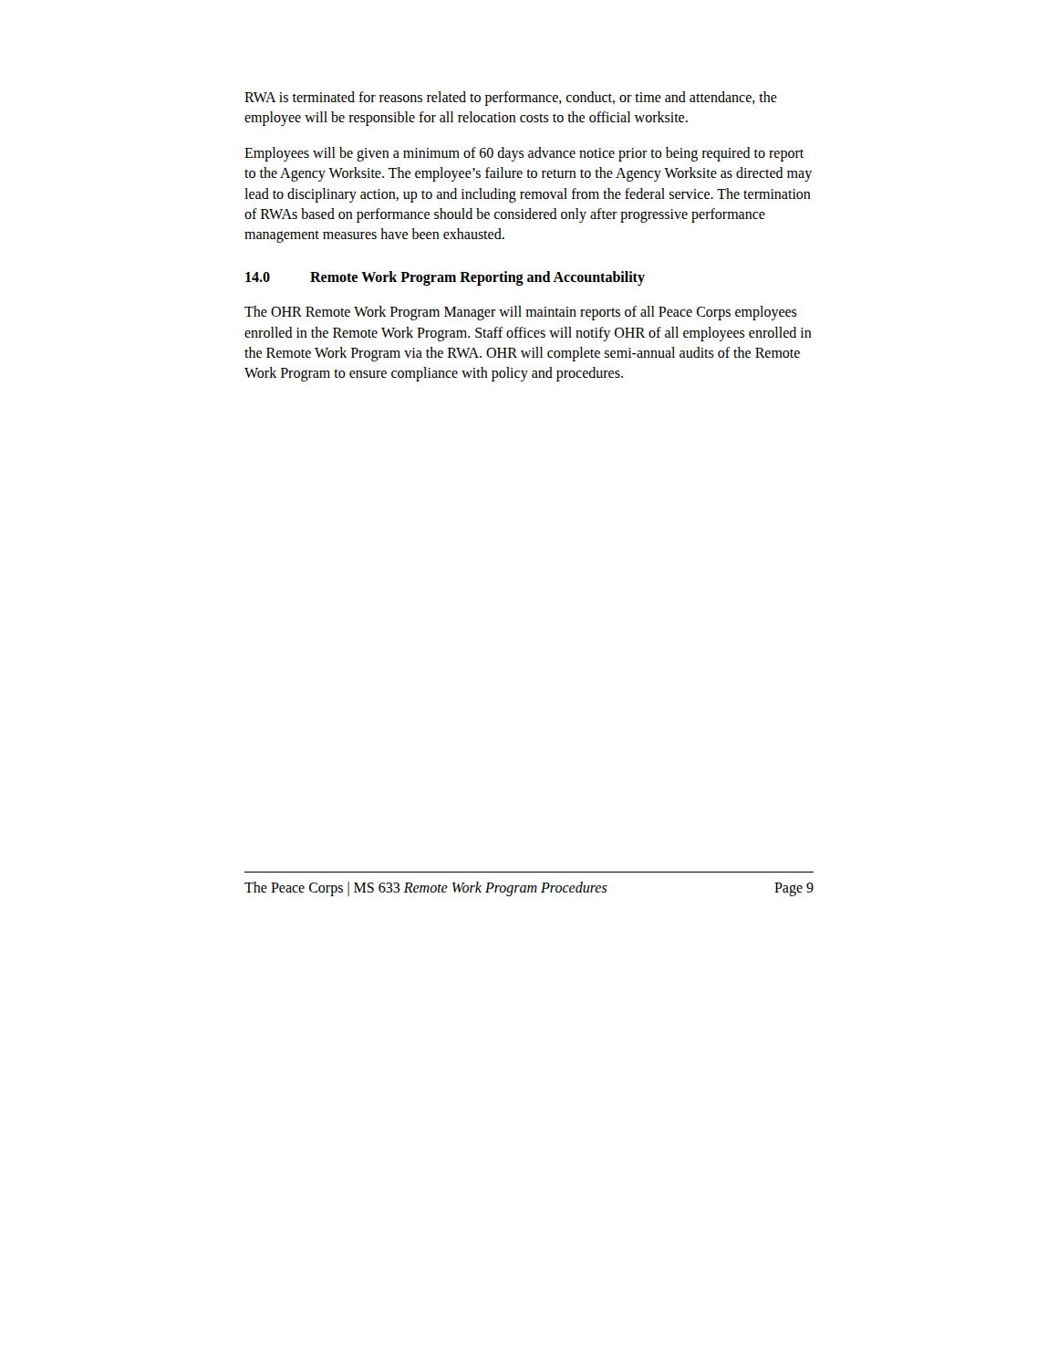RWA is terminated for reasons related to performance, conduct, or time and attendance, the employee will be responsible for all relocation costs to the official worksite.
Employees will be given a minimum of 60 days advance notice prior to being required to report to the Agency Worksite. The employee’s failure to return to the Agency Worksite as directed may lead to disciplinary action, up to and including removal from the federal service. The termination of RWAs based on performance should be considered only after progressive performance management measures have been exhausted.
14.0 Remote Work Program Reporting and Accountability
The OHR Remote Work Program Manager will maintain reports of all Peace Corps employees enrolled in the Remote Work Program. Staff offices will notify OHR of all employees enrolled in the Remote Work Program via the RWA. OHR will complete semi-annual audits of the Remote Work Program to ensure compliance with policy and procedures.
The Peace Corps | MS 633 Remote Work Program Procedures
Page 9